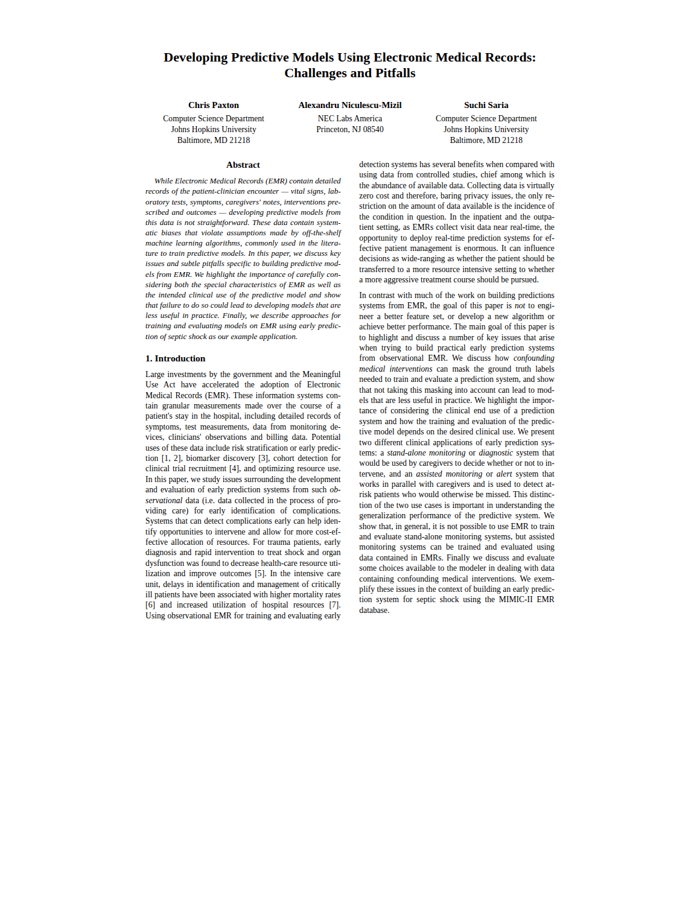Developing Predictive Models Using Electronic Medical Records:
Challenges and Pitfalls
Chris Paxton Computer Science Department
Johns Hopkins University
Baltimore, MD 21218
Alexandru Niculescu-Mizil NEC Labs America
Princeton, NJ 08540
Suchi Saria Computer Science Department
Johns Hopkins University
Baltimore, MD 21218
Abstract
While Electronic Medical Records (EMR) contain detailed records of the patient-clinician encounter — vital signs, laboratory tests, symptoms, caregivers' notes, interventions prescribed and outcomes — developing predictive models from this data is not straightforward. These data contain systematic biases that violate assumptions made by off-the-shelf machine learning algorithms, commonly used in the literature to train predictive models. In this paper, we discuss key issues and subtle pitfalls specific to building predictive models from EMR. We highlight the importance of carefully considering both the special characteristics of EMR as well as the intended clinical use of the predictive model and show that failure to do so could lead to developing models that are less useful in practice. Finally, we describe approaches for training and evaluating models on EMR using early prediction of septic shock as our example application.
1. Introduction
Large investments by the government and the Meaningful Use Act have accelerated the adoption of Electronic Medical Records (EMR). These information systems contain granular measurements made over the course of a patient's stay in the hospital, including detailed records of symptoms, test measurements, data from monitoring devices, clinicians' observations and billing data. Potential uses of these data include risk stratification or early prediction [1, 2], biomarker discovery [3], cohort detection for clinical trial recruitment [4], and optimizing resource use. In this paper, we study issues surrounding the development and evaluation of early prediction systems from such observational data (i.e. data collected in the process of providing care) for early identification of complications. Systems that can detect complications early can help identify opportunities to intervene and allow for more cost-effective allocation of resources. For trauma patients, early diagnosis and rapid intervention to treat shock and organ dysfunction was found to decrease health-care resource utilization and improve outcomes [5]. In the intensive care unit, delays in identification and management of critically ill patients have been associated with higher mortality rates [6] and increased utilization of hospital resources [7]. Using observational EMR for training and evaluating early detection systems has several benefits when compared with using data from controlled studies, chief among which is the abundance of available data. Collecting data is virtually zero cost and therefore, baring privacy issues, the only restriction on the amount of data available is the incidence of the condition in question. In the inpatient and the outpatient setting, as EMRs collect visit data near real-time, the opportunity to deploy real-time prediction systems for effective patient management is enormous. It can influence decisions as wide-ranging as whether the patient should be transferred to a more resource intensive setting to whether a more aggressive treatment course should be pursued.
In contrast with much of the work on building predictions systems from EMR, the goal of this paper is not to engineer a better feature set, or develop a new algorithm or achieve better performance. The main goal of this paper is to highlight and discuss a number of key issues that arise when trying to build practical early prediction systems from observational EMR. We discuss how confounding medical interventions can mask the ground truth labels needed to train and evaluate a prediction system, and show that not taking this masking into account can lead to models that are less useful in practice. We highlight the importance of considering the clinical end use of a prediction system and how the training and evaluation of the predictive model depends on the desired clinical use. We present two different clinical applications of early prediction systems: a stand-alone monitoring or diagnostic system that would be used by caregivers to decide whether or not to intervene, and an assisted monitoring or alert system that works in parallel with caregivers and is used to detect at-risk patients who would otherwise be missed. This distinction of the two use cases is important in understanding the generalization performance of the predictive system. We show that, in general, it is not possible to use EMR to train and evaluate stand-alone monitoring systems, but assisted monitoring systems can be trained and evaluated using data contained in EMRs. Finally we discuss and evaluate some choices available to the modeler in dealing with data containing confounding medical interventions. We exemplify these issues in the context of building an early prediction system for septic shock using the MIMIC-II EMR database.